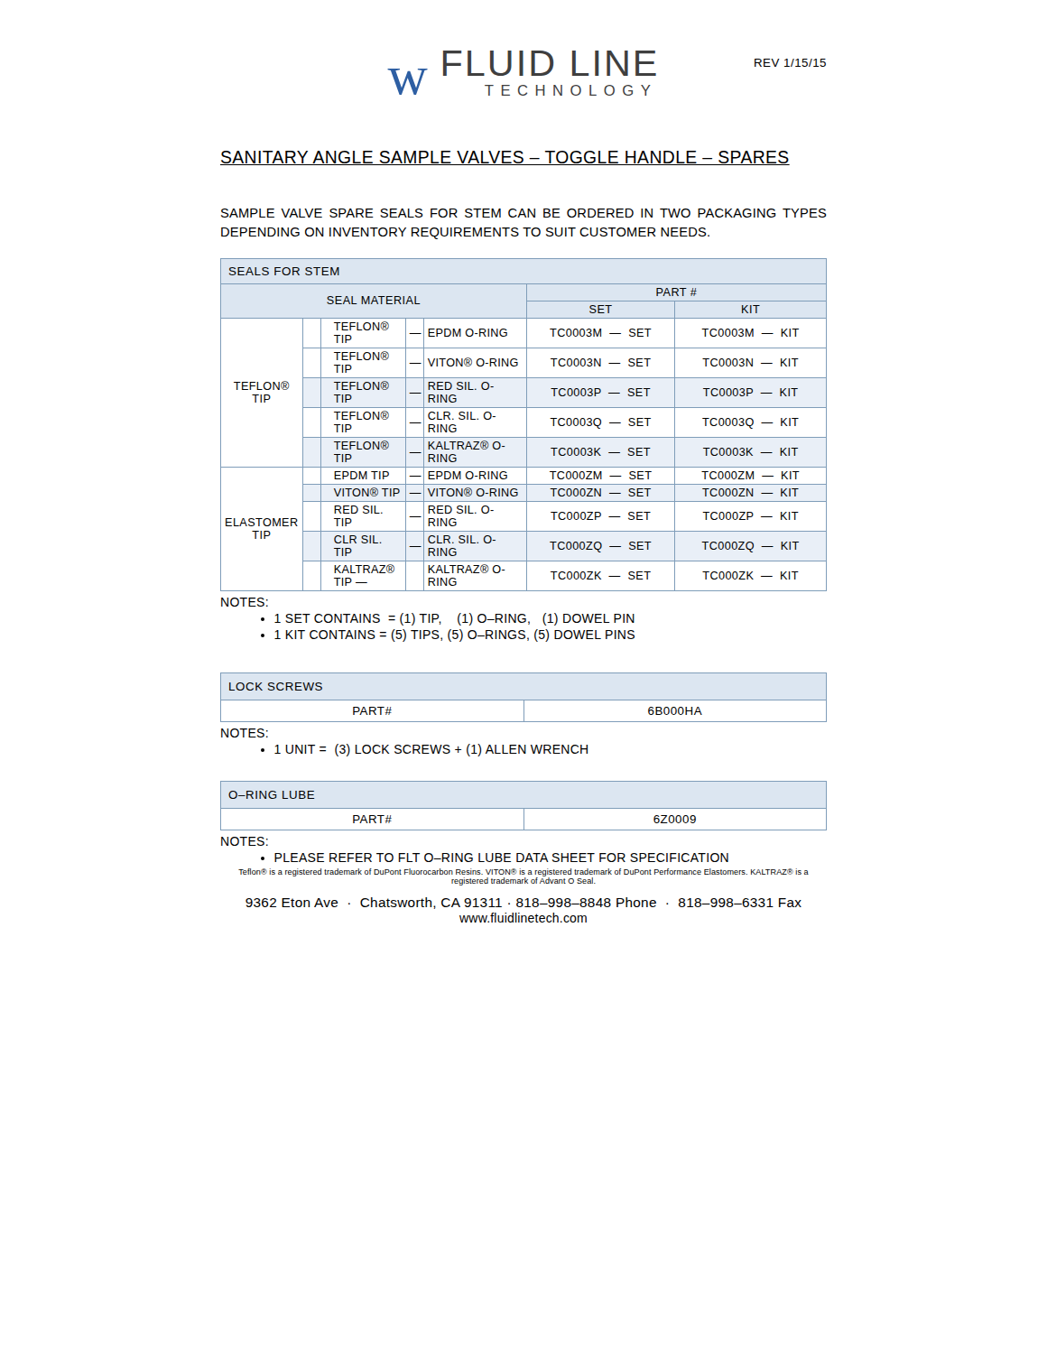REV 1/15/15
w
FLUID LINE
TECHNOLOGY
SANITARY ANGLE SAMPLE VALVES – TOGGLE HANDLE – SPARES
SAMPLE VALVE SPARE SEALS FOR STEM CAN BE ORDERED IN TWO PACKAGING TYPES DEPENDING ON INVENTORY REQUIREMENTS TO SUIT CUSTOMER NEEDS.
| SEALS FOR STEM |
| --- |
| SEAL MATERIAL | PART # |
| SET | KIT |
| TEFLON® TIP | | TEFLON® TIP | — | EPDM O-RING | TC0003M — SET | TC0003M — KIT |
| | TEFLON® TIP | — | VITON® O-RING | TC0003N — SET | TC0003N — KIT |
| | TEFLON® TIP | — | RED SIL. O-RING | TC0003P — SET | TC0003P — KIT |
| | TEFLON® TIP | — | CLR. SIL. O-RING | TC0003Q — SET | TC0003Q — KIT |
| | TEFLON® TIP | — | KALTRAZ® O-RING | TC0003K — SET | TC0003K — KIT |
| ELASTOMER TIP | | EPDM TIP | — | EPDM O-RING | TC000ZM — SET | TC000ZM — KIT |
| | VITON® TIP | — | VITON® O-RING | TC000ZN — SET | TC000ZN — KIT |
| | RED SIL. TIP | — | RED SIL. O-RING | TC000ZP — SET | TC000ZP — KIT |
| | CLR SIL. TIP | — | CLR. SIL. O-RING | TC000ZQ — SET | TC000ZQ — KIT |
| | KALTRAZ® TIP — | | KALTRAZ® O-RING | TC000ZK — SET | TC000ZK — KIT |
NOTES:
1 SET CONTAINS = (1) TIP, (1) O–RING, (1) DOWEL PIN
1 KIT CONTAINS = (5) TIPS, (5) O–RINGS, (5) DOWEL PINS
| LOCK SCREWS |
| PART# | 6B000HA |
NOTES:
1 UNIT = (3) LOCK SCREWS + (1) ALLEN WRENCH
| O–RING LUBE |
| PART# | 6Z0009 |
NOTES:
PLEASE REFER TO FLT O–RING LUBE DATA SHEET FOR SPECIFICATION
Teflon® is a registered trademark of DuPont Fluorocarbon Resins. VITON® is a registered trademark of DuPont Performance Elastomers. KALTRAZ® is a registered trademark of Advant O Seal.
9362 Eton Ave · Chatsworth, CA 91311 · 818–998–8848 Phone · 818–998–6331 Fax
www.fluidlinetech.com